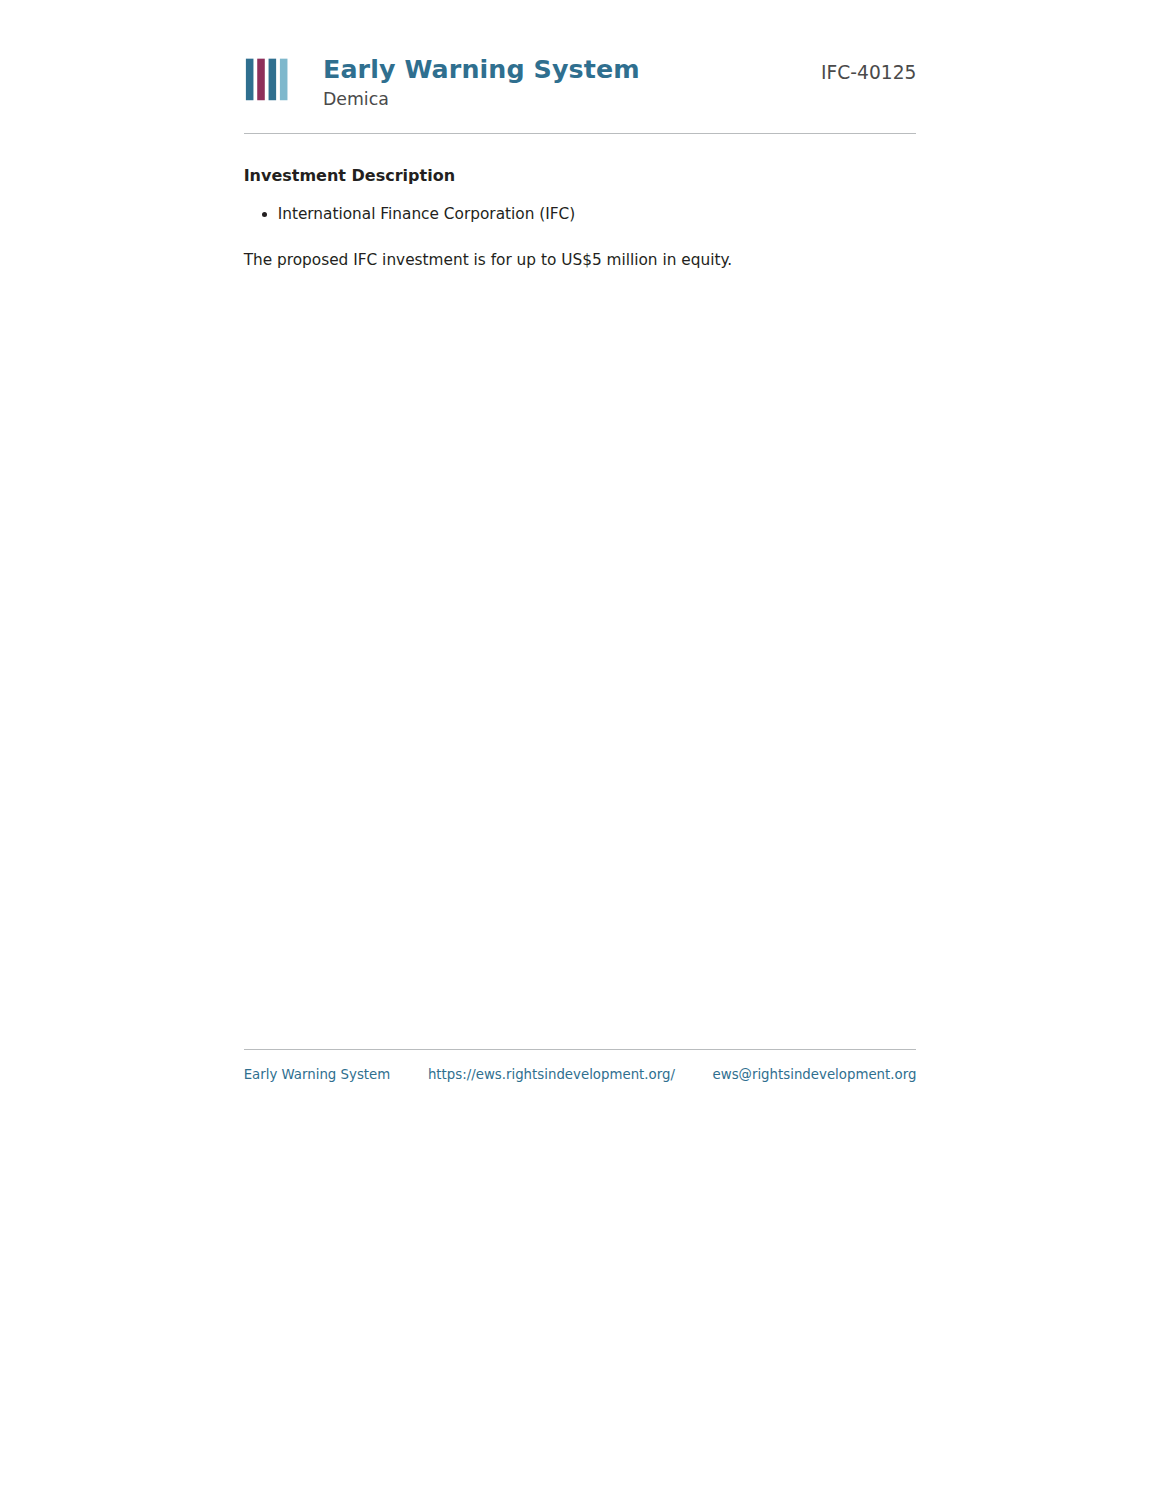Early Warning System
Demica
IFC-40125
Investment Description
International Finance Corporation (IFC)
The proposed IFC investment is for up to US$5 million in equity.
Early Warning System https://ews.rightsindevelopment.org/ ews@rightsindevelopment.org